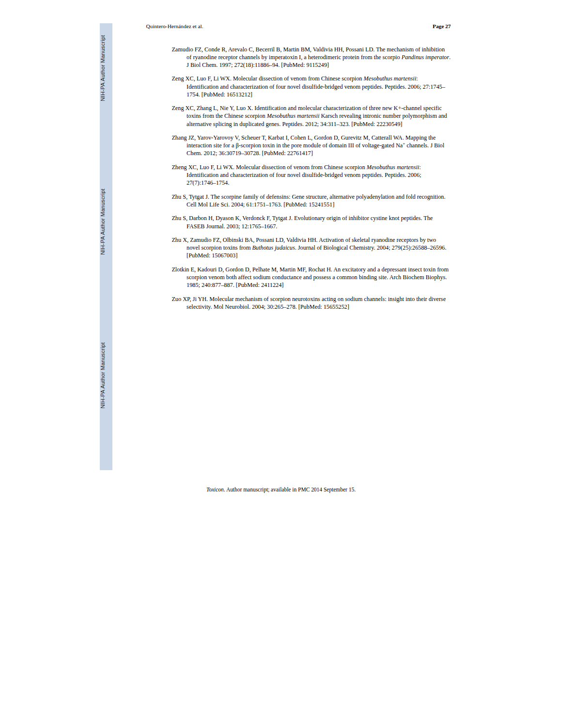NIH-PA Author Manuscript
NIH-PA Author Manuscript
NIH-PA Author Manuscript
Quintero-Hernández et al. Page 27
Zamudio FZ, Conde R, Arevalo C, Becerril B, Martin BM, Valdivia HH, Possani LD. The mechanism of inhibition of ryanodine receptor channels by imperatoxin I, a heterodimeric protein from the scorpio Pandinus imperator. J Biol Chem. 1997; 272(18):11886–94. [PubMed: 9115249]
Zeng XC, Luo F, Li WX. Molecular dissection of venom from Chinese scorpion Mesobuthus martensii: Identification and characterization of four novel disulfide-bridged venom peptides. Peptides. 2006; 27:1745–1754. [PubMed: 16513212]
Zeng XC, Zhang L, Nie Y, Luo X. Identification and molecular characterization of three new K+-channel specific toxins from the Chinese scorpion Mesobuthus martensii Karsch revealing intronic number polymorphism and alternative splicing in duplicated genes. Peptides. 2012; 34:311–323. [PubMed: 22230549]
Zhang JZ, Yarov-Yarovoy V, Scheuer T, Karbat I, Cohen L, Gordon D, Gurevitz M, Catterall WA. Mapping the interaction site for a β-scorpion toxin in the pore module of domain III of voltage-gated Na+ channels. J Biol Chem. 2012; 36:30719–30728. [PubMed: 22761417]
Zheng XC, Luo F, Li WX. Molecular dissection of venom from Chinese scorpion Mesobuthus martensii: Identification and characterization of four novel disulfide-bridged venom peptides. Peptides. 2006; 27(7):1746–1754.
Zhu S, Tytgat J. The scorpine family of defensins: Gene structure, alternative polyadenylation and fold recognition. Cell Mol Life Sci. 2004; 61:1751–1763. [PubMed: 15241551]
Zhu S, Darbon H, Dyason K, Verdonck F, Tytgat J. Evolutionary origin of inhibitor cystine knot peptides. The FASEB Journal. 2003; 12:1765–1667.
Zhu X, Zamudio FZ, Olbinski BA, Possani LD, Valdivia HH. Activation of skeletal ryanodine receptors by two novel scorpion toxins from Buthotus judaicus. Journal of Biological Chemistry. 2004; 279(25):26588–26596. [PubMed: 15067003]
Zlotkin E, Kadouri D, Gordon D, Pelhate M, Martin MF, Rochat H. An excitatory and a depressant insect toxin from scorpion venom both affect sodium conductance and possess a common binding site. Arch Biochem Biophys. 1985; 240:877–887. [PubMed: 2411224]
Zuo XP, Ji YH. Molecular mechanism of scorpion neurotoxins acting on sodium channels: insight into their diverse selectivity. Mol Neurobiol. 2004; 30:265–278. [PubMed: 15655252]
Toxicon. Author manuscript; available in PMC 2014 September 15.